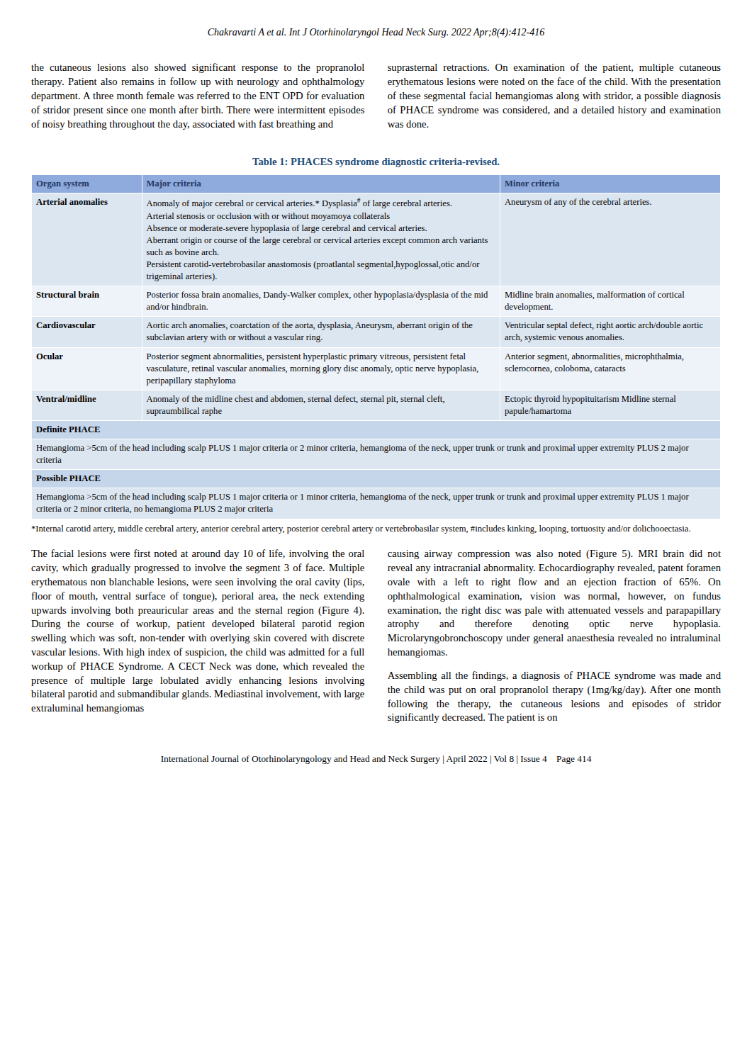Chakravarti A et al. Int J Otorhinolaryngol Head Neck Surg. 2022 Apr;8(4):412-416
the cutaneous lesions also showed significant response to the propranolol therapy. Patient also remains in follow up with neurology and ophthalmology department. A three month female was referred to the ENT OPD for evaluation of stridor present since one month after birth. There were intermittent episodes of noisy breathing throughout the day, associated with fast breathing and
suprasternal retractions. On examination of the patient, multiple cutaneous erythematous lesions were noted on the face of the child. With the presentation of these segmental facial hemangiomas along with stridor, a possible diagnosis of PHACE syndrome was considered, and a detailed history and examination was done.
Table 1: PHACES syndrome diagnostic criteria-revised.
| Organ system | Major criteria | Minor criteria |
| --- | --- | --- |
| Arterial anomalies | Anomaly of major cerebral or cervical arteries.* Dysplasia # of large cerebral arteries. Arterial stenosis or occlusion with or without moyamoya collaterals Absence or moderate-severe hypoplasia of large cerebral and cervical arteries. Aberrant origin or course of the large cerebral or cervical arteries except common arch variants such as bovine arch. Persistent carotid-vertebrobasilar anastomosis (proatlantal segmental,hypoglossal,otic and/or trigeminal arteries). | Aneurysm of any of the cerebral arteries. |
| Structural brain | Posterior fossa brain anomalies, Dandy-Walker complex, other hypoplasia/dysplasia of the mid and/or hindbrain. | Midline brain anomalies, malformation of cortical development. |
| Cardiovascular | Aortic arch anomalies, coarctation of the aorta, dysplasia, Aneurysm, aberrant origin of the subclavian artery with or without a vascular ring. | Ventricular septal defect, right aortic arch/double aortic arch, systemic venous anomalies. |
| Ocular | Posterior segment abnormalities, persistent hyperplastic primary vitreous, persistent fetal vasculature, retinal vascular anomalies, morning glory disc anomaly, optic nerve hypoplasia, peripapillary staphyloma | Anterior segment, abnormalities, microphthalmia, sclerocornea, coloboma, cataracts |
| Ventral/midline | Anomaly of the midline chest and abdomen, sternal defect, sternal pit, sternal cleft, supraumbilical raphe | Ectopic thyroid hypopituitarism Midline sternal papule/hamartoma |
| Definite PHACE |
| Hemangioma >5cm of the head including scalp PLUS 1 major criteria or 2 minor criteria, hemangioma of the neck, upper trunk or trunk and proximal upper extremity PLUS 2 major criteria |
| Possible PHACE |
| Hemangioma >5cm of the head including scalp PLUS 1 major criteria or 1 minor criteria, hemangioma of the neck, upper trunk or trunk and proximal upper extremity PLUS 1 major criteria or 2 minor criteria, no hemangioma PLUS 2 major criteria |
*Internal carotid artery, middle cerebral artery, anterior cerebral artery, posterior cerebral artery or vertebrobasilar system, #includes kinking, looping, tortuosity and/or dolichooectasia.
The facial lesions were first noted at around day 10 of life, involving the oral cavity, which gradually progressed to involve the segment 3 of face. Multiple erythematous non blanchable lesions, were seen involving the oral cavity (lips, floor of mouth, ventral surface of tongue), perioral area, the neck extending upwards involving both preauricular areas and the sternal region (Figure 4). During the course of workup, patient developed bilateral parotid region swelling which was soft, non-tender with overlying skin covered with discrete vascular lesions. With high index of suspicion, the child was admitted for a full workup of PHACE Syndrome. A CECT Neck was done, which revealed the presence of multiple large lobulated avidly enhancing lesions involving bilateral parotid and submandibular glands. Mediastinal involvement, with large extraluminal hemangiomas
causing airway compression was also noted (Figure 5). MRI brain did not reveal any intracranial abnormality. Echocardiography revealed, patent foramen ovale with a left to right flow and an ejection fraction of 65%. On ophthalmological examination, vision was normal, however, on fundus examination, the right disc was pale with attenuated vessels and parapapillary atrophy and therefore denoting optic nerve hypoplasia. Microlaryngobronchoscopy under general anaesthesia revealed no intraluminal hemangiomas.
Assembling all the findings, a diagnosis of PHACE syndrome was made and the child was put on oral propranolol therapy (1mg/kg/day). After one month following the therapy, the cutaneous lesions and episodes of stridor significantly decreased. The patient is on
International Journal of Otorhinolaryngology and Head and Neck Surgery | April 2022 | Vol 8 | Issue 4 Page 414